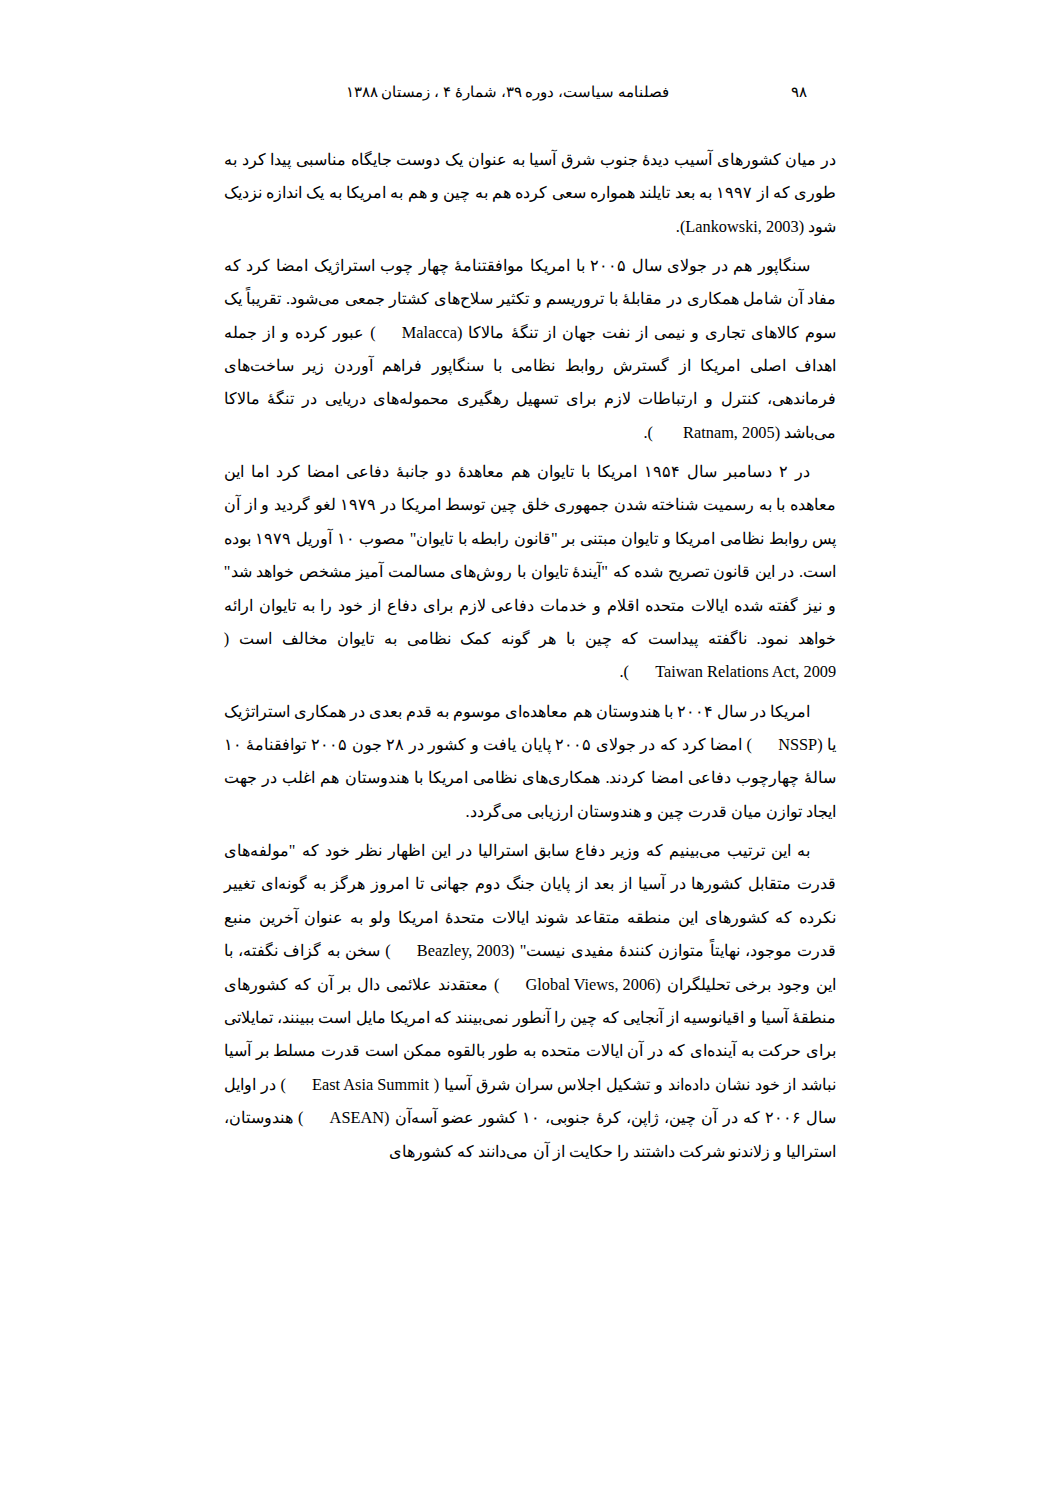۹۸
فصلنامه سیاست، دوره ۳۹، شمارهٔ ۴ ، زمستان ۱۳۸۸
در میان کشورهای آسیب دیدهٔ جنوب شرق آسیا به عنوان یک دوست جایگاه مناسبی پیدا کرد به طوری که از ۱۹۹۷ به بعد تایلند همواره سعی کرده هم به چین و هم به امریکا به یک اندازه نزدیک شود (Lankowski, 2003).
سنگاپور هم در جولای سال ۲۰۰۵ با امریکا موافقتنامهٔ چهار چوب استراژیک امضا کرد که مفاد آن شامل همکاری در مقابلهٔ با تروریسم و تکثیر سلاح‌های کشتار جمعی می‌شود. تقریباً یک سوم کالاهای تجاری و نیمی از نفت جهان از تنگهٔ مالاکا (Malacca) عبور کرده و از جمله اهداف اصلی امریکا از گسترش روابط نظامی با سنگاپور فراهم آوردن زیر ساخت‌های فرماندهی، کنترل و ارتباطات لازم برای تسهیل رهگیری محموله‌های دریایی در تنگهٔ مالاکا می‌باشد (Ratnam, 2005 ).
در ۲ دسامبر سال ۱۹۵۴ امریکا با تایوان هم معاهدهٔ دو جانبهٔ دفاعی امضا کرد اما این معاهده با به رسمیت شناخته شدن جمهوری خلق چین توسط امریکا در ۱۹۷۹ لغو گردید و از آن پس روابط نظامی امریکا و تایوان مبتنی بر "قانون رابطه با تایوان" مصوب ۱۰ آوریل ۱۹۷۹ بوده است. در این قانون تصریح شده که "آیندهٔ تایوان با روش‌های مسالمت آمیز مشخص خواهد شد" و نیز گفته شده ایالات متحده اقلام و خدمات دفاعی لازم برای دفاع از خود را به تایوان ارائه خواهد نمود. ناگفته پیداست که چین با هر گونه کمک نظامی به تایوان مخالف است (Taiwan Relations Act, 2009).
امریکا در سال ۲۰۰۴ با هندوستان هم معاهده‌ای موسوم به قدم بعدی در همکاری استراتژیک یا (NSSP) امضا کرد که در جولای ۲۰۰۵ پایان یافت و کشور در ۲۸ جون ۲۰۰۵ توافقنامهٔ ۱۰ سالهٔ چهارچوب دفاعی امضا کردند. همکاری‌های نظامی امریکا با هندوستان هم اغلب در جهت ایجاد توازن میان قدرت چین و هندوستان ارزیابی می‌گردد.
به این ترتیب می‌بینیم که وزیر دفاع سابق استرالیا در این اظهار نظر خود که "مولفه‌های قدرت متقابل کشورها در آسیا از بعد از پایان جنگ دوم جهانی تا امروز هرگز به گونه‌ای تغییر نکرده که کشورهای این منطقه متقاعد شوند ایالات متحدهٔ امریکا ولو به عنوان آخرین منبع قدرت موجود، نهایتاً متوازن کنندهٔ مفیدی نیست" (Beazley, 2003) سخن به گزاف نگفته، با این وجود برخی تحلیلگران (Global Views, 2006) معتقدند علائمی دال بر آن که کشورهای منطقهٔ آسیا و اقیانوسیه از آنجایی که چین را آنطور نمی‌بینند که امریکا مایل است ببینند، تمایلاتی برای حرکت به آینده‌ای که در آن ایالات متحده به طور بالقوه ممکن است قدرت مسلط بر آسیا نباشد از خود نشان داده‌اند و تشکیل اجلاس سران شرق آسیا ( East Asia Summit) در اوایل سال ۲۰۰۶ که در آن چین، ژاپن، کرهٔ جنوبی، ۱۰ کشور عضو آسه‌آن (ASEAN) هندوستان، استرالیا و زلاندنو شرکت داشتند را حکایت از آن می‌دانند که کشورهای